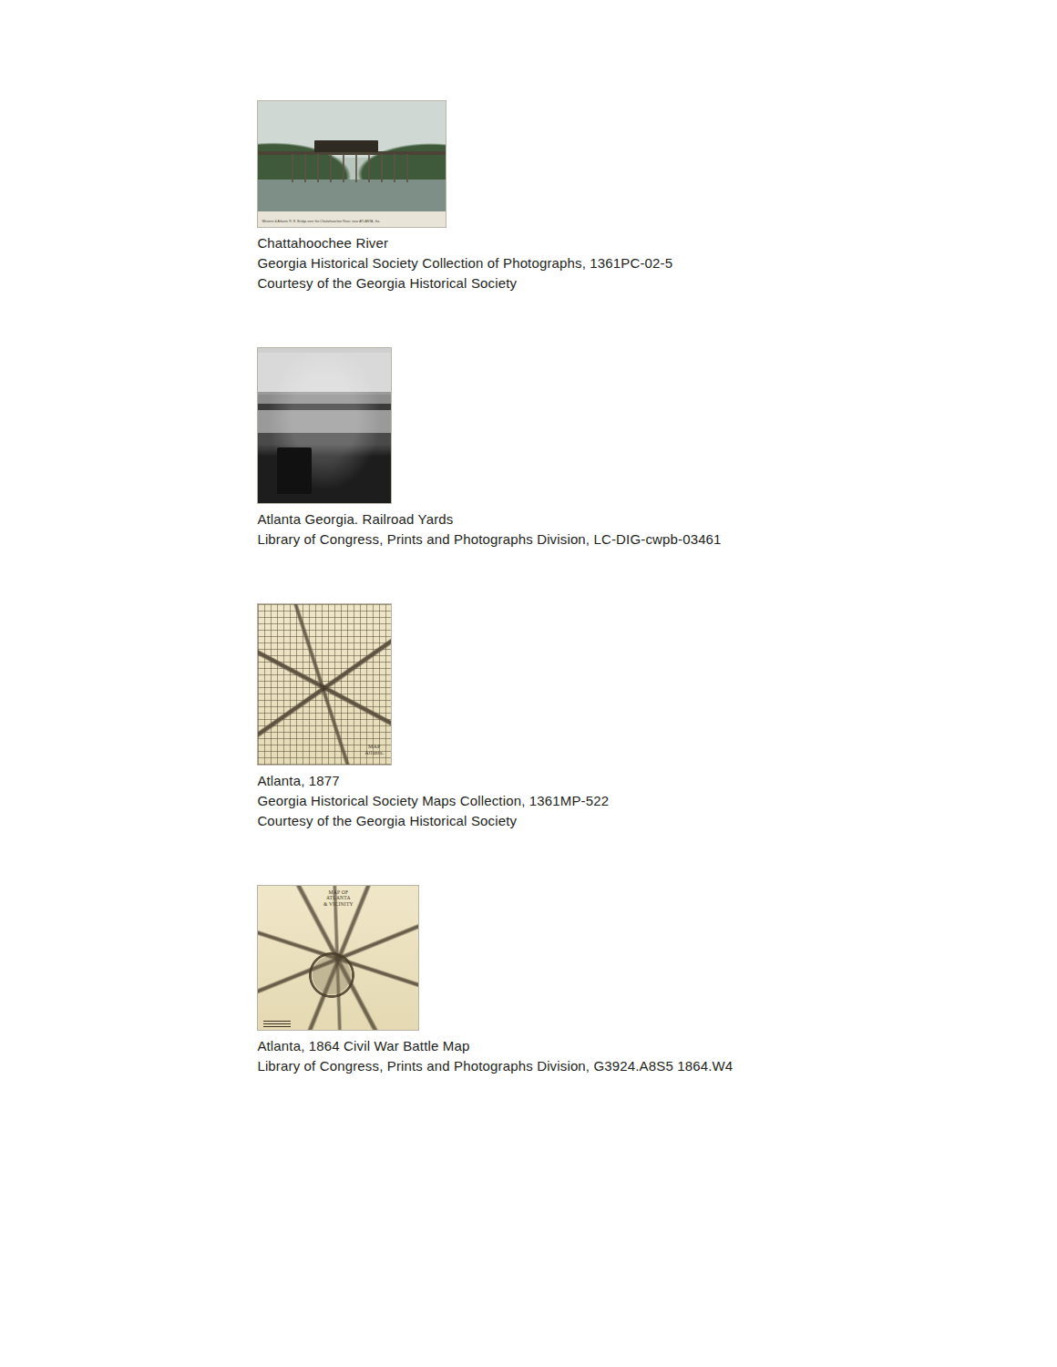Western & Atlantic R. R. Bridge over the Chattahoochee River, near ATLANTA, Ga.
Chattahoochee River Georgia Historical Society Collection of Photographs, 1361PC-02-5 Courtesy of the Georgia Historical Society
Atlanta Georgia. Railroad Yards Library of Congress, Prints and Photographs Division, LC-DIG-cwpb-03461
Atlanta, 1877 Georgia Historical Society Maps Collection, 1361MP-522 Courtesy of the Georgia Historical Society
Atlanta, 1864 Civil War Battle Map Library of Congress, Prints and Photographs Division, G3924.A8S5 1864.W4